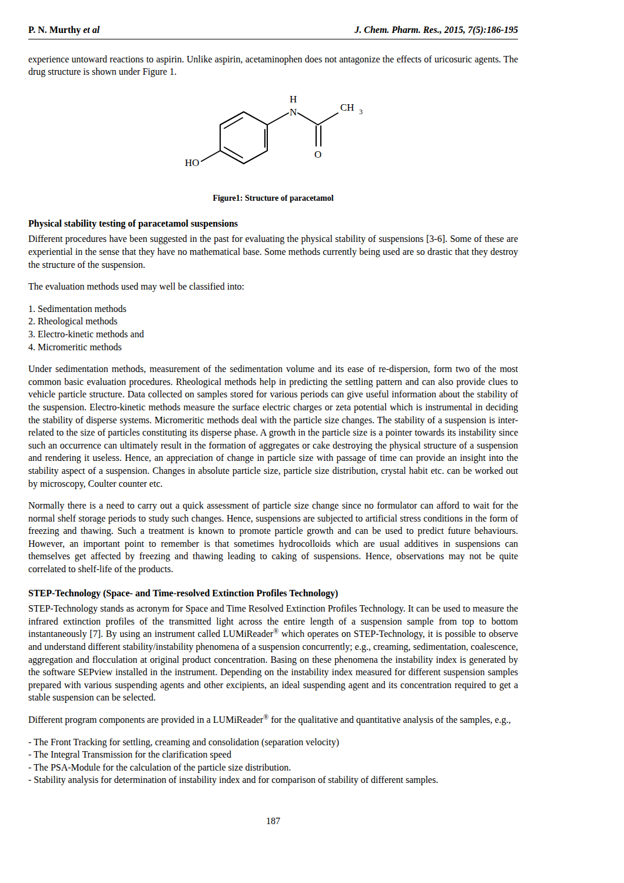P. N. Murthy et al
J. Chem. Pharm. Res., 2015, 7(5):186-195
experience untoward reactions to aspirin. Unlike aspirin, acetaminophen does not antagonize the effects of uricosuric agents. The drug structure is shown under Figure 1.
HO H N CH 3 O
Figure1: Structure of paracetamol
Physical stability testing of paracetamol suspensions
Different procedures have been suggested in the past for evaluating the physical stability of suspensions [3-6]. Some of these are experiential in the sense that they have no mathematical base. Some methods currently being used are so drastic that they destroy the structure of the suspension.
The evaluation methods used may well be classified into:
1. Sedimentation methods
2. Rheological methods
3. Electro-kinetic methods and
4. Micromeritic methods
Under sedimentation methods, measurement of the sedimentation volume and its ease of re-dispersion, form two of the most common basic evaluation procedures. Rheological methods help in predicting the settling pattern and can also provide clues to vehicle particle structure. Data collected on samples stored for various periods can give useful information about the stability of the suspension. Electro-kinetic methods measure the surface electric charges or zeta potential which is instrumental in deciding the stability of disperse systems. Micromeritic methods deal with the particle size changes. The stability of a suspension is inter-related to the size of particles constituting its disperse phase. A growth in the particle size is a pointer towards its instability since such an occurrence can ultimately result in the formation of aggregates or cake destroying the physical structure of a suspension and rendering it useless. Hence, an appreciation of change in particle size with passage of time can provide an insight into the stability aspect of a suspension. Changes in absolute particle size, particle size distribution, crystal habit etc. can be worked out by microscopy, Coulter counter etc.
Normally there is a need to carry out a quick assessment of particle size change since no formulator can afford to wait for the normal shelf storage periods to study such changes. Hence, suspensions are subjected to artificial stress conditions in the form of freezing and thawing. Such a treatment is known to promote particle growth and can be used to predict future behaviours. However, an important point to remember is that sometimes hydrocolloids which are usual additives in suspensions can themselves get affected by freezing and thawing leading to caking of suspensions. Hence, observations may not be quite correlated to shelf-life of the products.
STEP-Technology (Space- and Time-resolved Extinction Profiles Technology)
STEP-Technology stands as acronym for Space and Time Resolved Extinction Profiles Technology. It can be used to measure the infrared extinction profiles of the transmitted light across the entire length of a suspension sample from top to bottom instantaneously [7]. By using an instrument called LUMiReader® which operates on STEP-Technology, it is possible to observe and understand different stability/instability phenomena of a suspension concurrently; e.g., creaming, sedimentation, coalescence, aggregation and flocculation at original product concentration. Basing on these phenomena the instability index is generated by the software SEPview installed in the instrument. Depending on the instability index measured for different suspension samples prepared with various suspending agents and other excipients, an ideal suspending agent and its concentration required to get a stable suspension can be selected.
Different program components are provided in a LUMiReader® for the qualitative and quantitative analysis of the samples, e.g.,
- The Front Tracking for settling, creaming and consolidation (separation velocity)
- The Integral Transmission for the clarification speed
- The PSA-Module for the calculation of the particle size distribution.
- Stability analysis for determination of instability index and for comparison of stability of different samples.
187